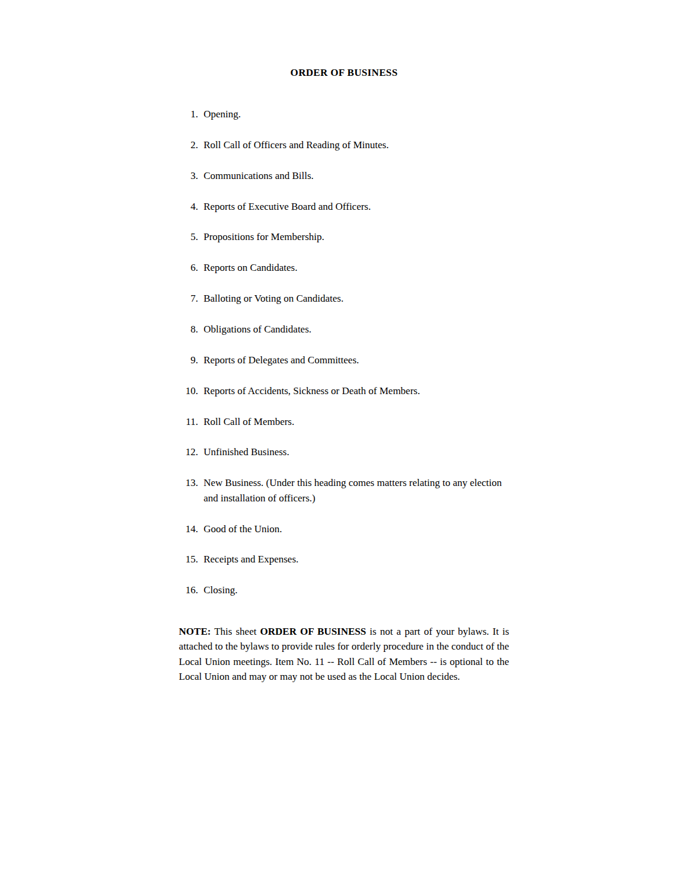ORDER OF BUSINESS
1. Opening.
2. Roll Call of Officers and Reading of Minutes.
3. Communications and Bills.
4. Reports of Executive Board and Officers.
5. Propositions for Membership.
6. Reports on Candidates.
7. Balloting or Voting on Candidates.
8. Obligations of Candidates.
9. Reports of Delegates and Committees.
10. Reports of Accidents, Sickness or Death of Members.
11. Roll Call of Members.
12. Unfinished Business.
13. New Business. (Under this heading comes matters relating to any election and installation of officers.)
14. Good of the Union.
15. Receipts and Expenses.
16. Closing.
NOTE: This sheet ORDER OF BUSINESS is not a part of your bylaws. It is attached to the bylaws to provide rules for orderly procedure in the conduct of the Local Union meetings. Item No. 11 -- Roll Call of Members -- is optional to the Local Union and may or may not be used as the Local Union decides.